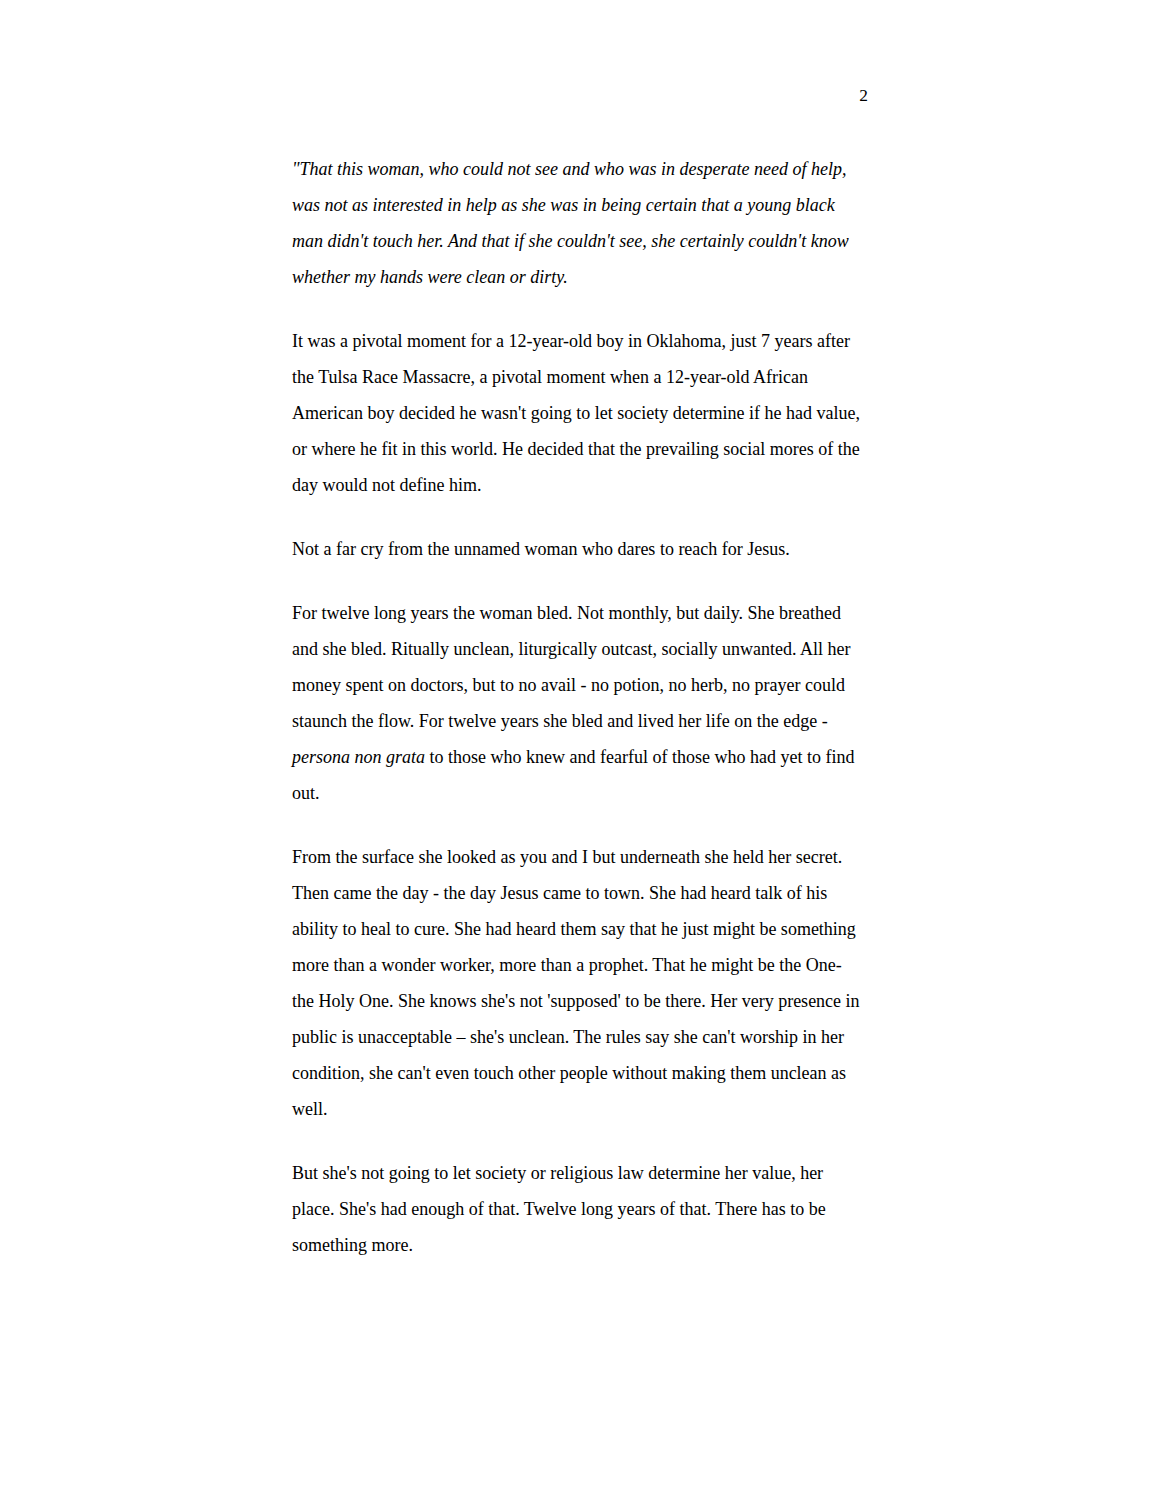2
"That this woman, who could not see and who was in desperate need of help, was not as interested in help as she was in being certain that a young black man didn't touch her. And that if she couldn't see, she certainly couldn't know whether my hands were clean or dirty.
It was a pivotal moment for a 12-year-old boy in Oklahoma, just 7 years after the Tulsa Race Massacre, a pivotal moment when a 12-year-old African American boy decided he wasn't going to let society determine if he had value, or where he fit in this world. He decided that the prevailing social mores of the day would not define him.
Not a far cry from the unnamed woman who dares to reach for Jesus.
For twelve long years the woman bled. Not monthly, but daily. She breathed and she bled. Ritually unclean, liturgically outcast, socially unwanted. All her money spent on doctors, but to no avail - no potion, no herb, no prayer could staunch the flow. For twelve years she bled and lived her life on the edge -persona non grata to those who knew and fearful of those who had yet to find out.
From the surface she looked as you and I but underneath she held her secret. Then came the day - the day Jesus came to town. She had heard talk of his ability to heal to cure. She had heard them say that he just might be something more than a wonder worker, more than a prophet. That he might be the One- the Holy One. She knows she's not 'supposed' to be there. Her very presence in public is unacceptable – she's unclean. The rules say she can't worship in her condition, she can't even touch other people without making them unclean as well.
But she's not going to let society or religious law determine her value, her place. She's had enough of that. Twelve long years of that. There has to be something more.